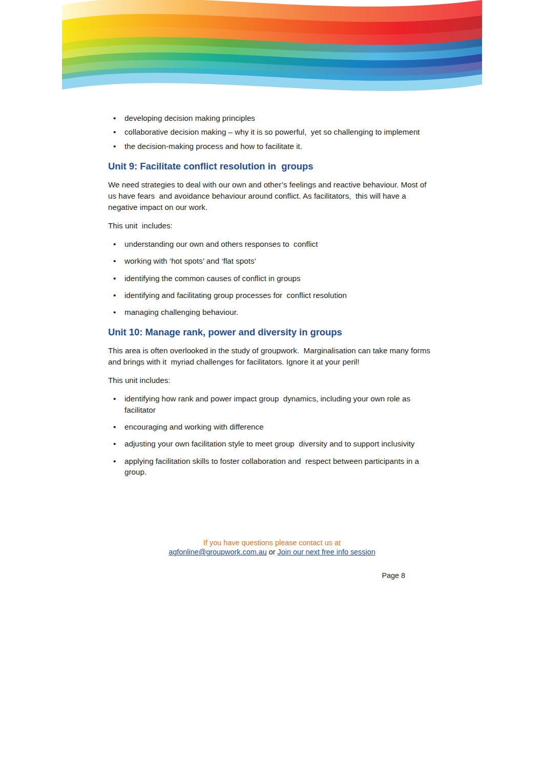developing decision making principles
collaborative decision making – why it is so powerful, yet so challenging to implement
the decision-making process and how to facilitate it.
Unit 9: Facilitate conflict resolution in groups
We need strategies to deal with our own and other’s feelings and reactive behaviour. Most of us have fears and avoidance behaviour around conflict. As facilitators, this will have a negative impact on our work.
This unit includes:
understanding our own and others responses to conflict
working with ‘hot spots’ and ‘flat spots’
identifying the common causes of conflict in groups
identifying and facilitating group processes for conflict resolution
managing challenging behaviour.
Unit 10: Manage rank, power and diversity in groups
This area is often overlooked in the study of groupwork. Marginalisation can take many forms and brings with it myriad challenges for facilitators. Ignore it at your peril!
This unit includes:
identifying how rank and power impact group dynamics, including your own role as facilitator
encouraging and working with difference
adjusting your own facilitation style to meet group diversity and to support inclusivity
applying facilitation skills to foster collaboration and respect between participants in a group.
If you have questions please contact us at
agfonline@groupwork.com.au or Join our next free info session
Page 8